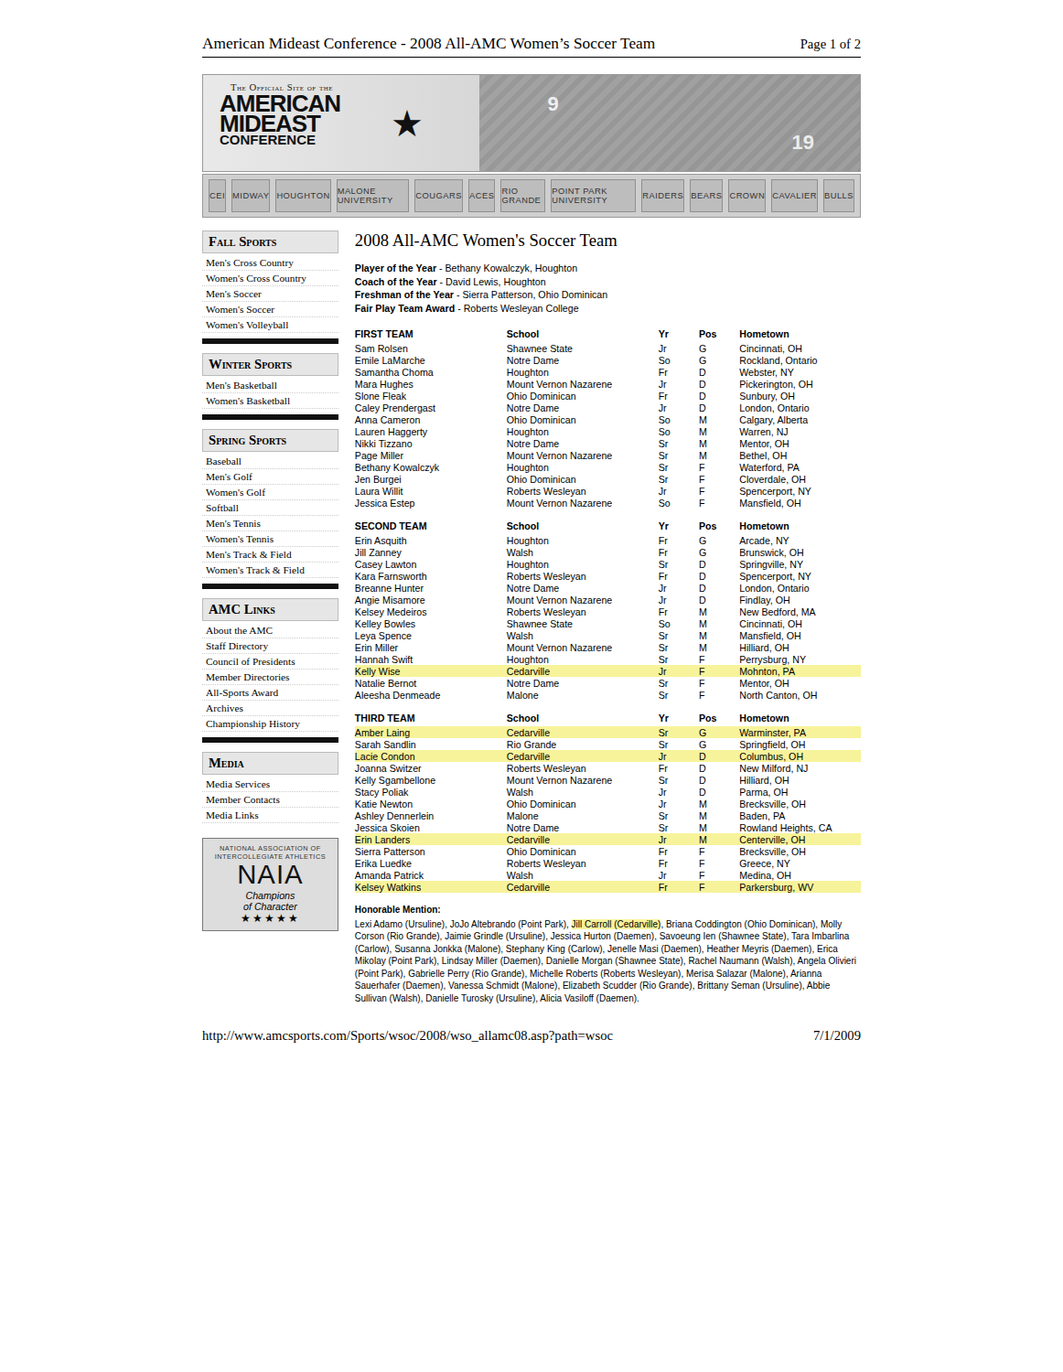American Mideast Conference - 2008 All-AMC Women’s Soccer Team
Page 1 of 2
9
19
The Official Site of the
AMERICAN MIDEAST CONFERENCE
★
CEI
Midway
Houghton
Malone University
Cougars
Aces
Rio Grande
Point Park University
Raiders
Bears
Crown
Cavalier
Bulls
Fall Sports
Men's Cross Country
Women's Cross Country
Men's Soccer
Women's Soccer
Women's Volleyball
Winter Sports
Men's Basketball
Women's Basketball
Spring Sports
Baseball
Men's Golf
Women's Golf
Softball
Men's Tennis
Women's Tennis
Men's Track & Field
Women's Track & Field
AMC Links
About the AMC
Staff Directory
Council of Presidents
Member Directories
All-Sports Award
Archives
Championship History
Media
Media Services
Member Contacts
Media Links
NATIONAL ASSOCIATION OF INTERCOLLEGIATE ATHLETICS
NAIA
Champions
of Character
★★★★★
2008 All-AMC Women's Soccer Team
Player of the Year - Bethany Kowalczyk, Houghton
Coach of the Year - David Lewis, Houghton
Freshman of the Year - Sierra Patterson, Ohio Dominican
Fair Play Team Award - Roberts Wesleyan College
| FIRST TEAM | School | Yr | Pos | Hometown |
| --- | --- | --- | --- | --- |
| Sam Rolsen | Shawnee State | Jr | G | Cincinnati, OH |
| Emile LaMarche | Notre Dame | So | G | Rockland, Ontario |
| Samantha Choma | Houghton | Fr | D | Webster, NY |
| Mara Hughes | Mount Vernon Nazarene | Jr | D | Pickerington, OH |
| Slone Fleak | Ohio Dominican | Fr | D | Sunbury, OH |
| Caley Prendergast | Notre Dame | Jr | D | London, Ontario |
| Anna Cameron | Ohio Dominican | So | M | Calgary, Alberta |
| Lauren Haggerty | Houghton | So | M | Warren, NJ |
| Nikki Tizzano | Notre Dame | Sr | M | Mentor, OH |
| Page Miller | Mount Vernon Nazarene | Sr | M | Bethel, OH |
| Bethany Kowalczyk | Houghton | Sr | F | Waterford, PA |
| Jen Burgei | Ohio Dominican | Sr | F | Cloverdale, OH |
| Laura Willit | Roberts Wesleyan | Jr | F | Spencerport, NY |
| Jessica Estep | Mount Vernon Nazarene | So | F | Mansfield, OH |
| SECOND TEAM | School | Yr | Pos | Hometown |
| --- | --- | --- | --- | --- |
| Erin Asquith | Houghton | Fr | G | Arcade, NY |
| Jill Zanney | Walsh | Fr | G | Brunswick, OH |
| Casey Lawton | Houghton | Sr | D | Springville, NY |
| Kara Farnsworth | Roberts Wesleyan | Fr | D | Spencerport, NY |
| Breanne Hunter | Notre Dame | Jr | D | London, Ontario |
| Angie Misamore | Mount Vernon Nazarene | Jr | D | Findlay, OH |
| Kelsey Medeiros | Roberts Wesleyan | Fr | M | New Bedford, MA |
| Kelley Bowles | Shawnee State | So | M | Cincinnati, OH |
| Leya Spence | Walsh | Sr | M | Mansfield, OH |
| Erin Miller | Mount Vernon Nazarene | Sr | M | Hilliard, OH |
| Hannah Swift | Houghton | Sr | F | Perrysburg, NY |
| Kelly Wise | Cedarville | Jr | F | Mohnton, PA |
| Natalie Bernot | Notre Dame | Sr | F | Mentor, OH |
| Aleesha Denmeade | Malone | Sr | F | North Canton, OH |
| THIRD TEAM | School | Yr | Pos | Hometown |
| --- | --- | --- | --- | --- |
| Amber Laing | Cedarville | Sr | G | Warminster, PA |
| Sarah Sandlin | Rio Grande | Sr | G | Springfield, OH |
| Lacie Condon | Cedarville | Jr | D | Columbus, OH |
| Joanna Switzer | Roberts Wesleyan | Fr | D | New Milford, NJ |
| Kelly Sgambellone | Mount Vernon Nazarene | Sr | D | Hilliard, OH |
| Stacy Poliak | Walsh | Jr | D | Parma, OH |
| Katie Newton | Ohio Dominican | Jr | M | Brecksville, OH |
| Ashley Dennerlein | Malone | Sr | M | Baden, PA |
| Jessica Skoien | Notre Dame | Sr | M | Rowland Heights, CA |
| Erin Landers | Cedarville | Jr | M | Centerville, OH |
| Sierra Patterson | Ohio Dominican | Fr | F | Brecksville, OH |
| Erika Luedke | Roberts Wesleyan | Fr | F | Greece, NY |
| Amanda Patrick | Walsh | Jr | F | Medina, OH |
| Kelsey Watkins | Cedarville | Fr | F | Parkersburg, WV |
Honorable Mention: Lexi Adamo (Ursuline), JoJo Altebrando (Point Park), Jill Carroll (Cedarville), Briana Coddington (Ohio Dominican), Molly Corson (Rio Grande), Jaimie Grindle (Ursuline), Jessica Hurton (Daemen), Savoeung Ien (Shawnee State), Tara Imbarlina (Carlow), Susanna Jonkka (Malone), Stephany King (Carlow), Jenelle Masi (Daemen), Heather Meyris (Daemen), Erica Mikolay (Point Park), Lindsay Miller (Daemen), Danielle Morgan (Shawnee State), Rachel Naumann (Walsh), Angela Olivieri (Point Park), Gabrielle Perry (Rio Grande), Michelle Roberts (Roberts Wesleyan), Merisa Salazar (Malone), Arianna Sauerhafer (Daemen), Vanessa Schmidt (Malone), Elizabeth Scudder (Rio Grande), Brittany Seman (Ursuline), Abbie Sullivan (Walsh), Danielle Turosky (Ursuline), Alicia Vasiloff (Daemen).
http://www.amcsports.com/Sports/wsoc/2008/wso_allamc08.asp?path=wsoc
7/1/2009